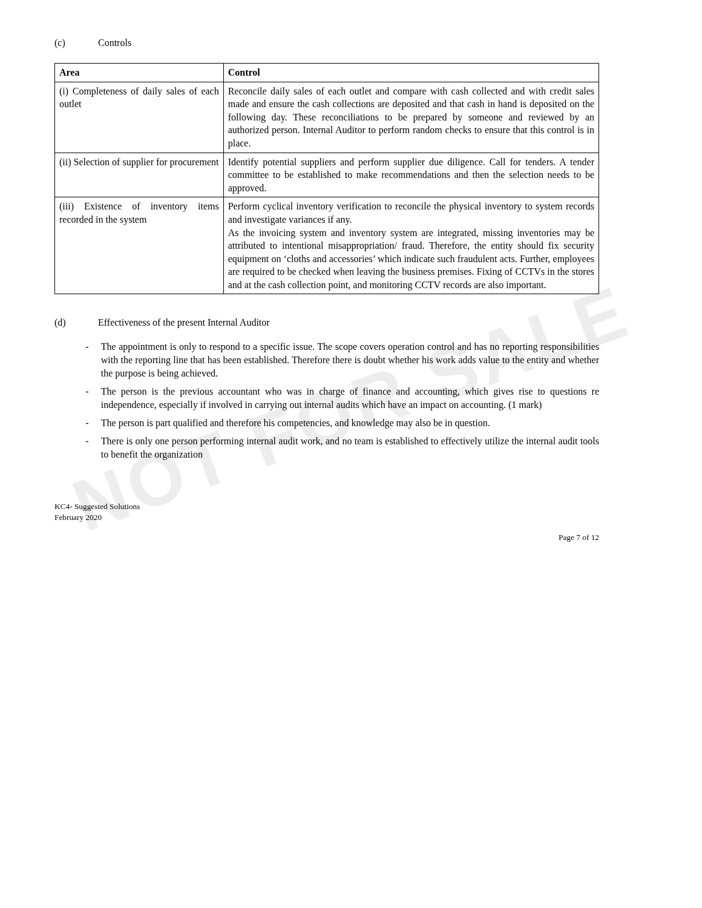NOT FOR SALE
(c) Controls
| Area | Control |
| --- | --- |
| (i) Completeness of daily sales of each outlet | Reconcile daily sales of each outlet and compare with cash collected and with credit sales made and ensure the cash collections are deposited and that cash in hand is deposited on the following day. These reconciliations to be prepared by someone and reviewed by an authorized person. Internal Auditor to perform random checks to ensure that this control is in place. |
| (ii) Selection of supplier for procurement | Identify potential suppliers and perform supplier due diligence. Call for tenders. A tender committee to be established to make recommendations and then the selection needs to be approved. |
| (iii) Existence of inventory items recorded in the system | Perform cyclical inventory verification to reconcile the physical inventory to system records and investigate variances if any. As the invoicing system and inventory system are integrated, missing inventories may be attributed to intentional misappropriation/ fraud. Therefore, the entity should fix security equipment on ‘cloths and accessories’ which indicate such fraudulent acts. Further, employees are required to be checked when leaving the business premises. Fixing of CCTVs in the stores and at the cash collection point, and monitoring CCTV records are also important. |
(d) Effectiveness of the present Internal Auditor
The appointment is only to respond to a specific issue. The scope covers operation control and has no reporting responsibilities with the reporting line that has been established. Therefore there is doubt whether his work adds value to the entity and whether the purpose is being achieved.
The person is the previous accountant who was in charge of finance and accounting, which gives rise to questions re independence, especially if involved in carrying out internal audits which have an impact on accounting. (1 mark)
The person is part qualified and therefore his competencies, and knowledge may also be in question.
There is only one person performing internal audit work, and no team is established to effectively utilize the internal audit tools to benefit the organization
KC4- Suggested Solutions
February 2020
Page 7 of 12